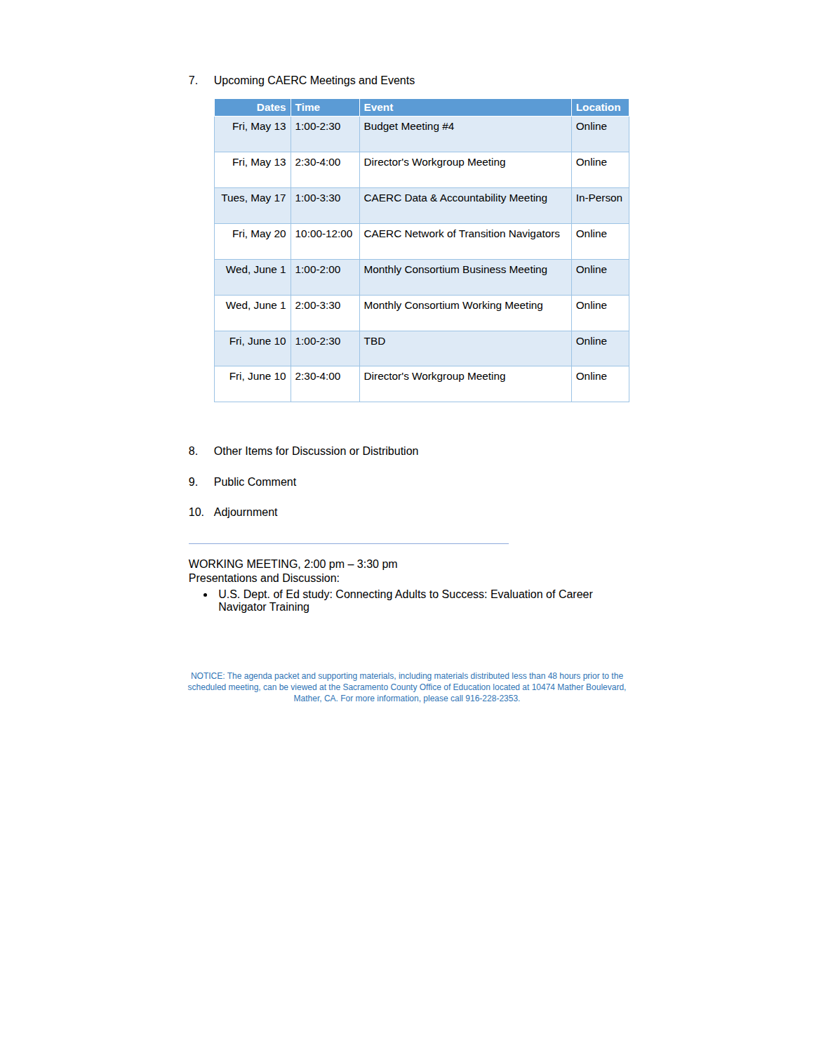Upcoming CAERC Meetings and Events
| Dates | Time | Event | Location |
| --- | --- | --- | --- |
| Fri, May 13 | 1:00-2:30 | Budget Meeting #4 | Online |
| Fri, May 13 | 2:30-4:00 | Director's Workgroup Meeting | Online |
| Tues, May 17 | 1:00-3:30 | CAERC Data & Accountability Meeting | In-Person |
| Fri, May 20 | 10:00-12:00 | CAERC Network of Transition Navigators | Online |
| Wed, June 1 | 1:00-2:00 | Monthly Consortium Business Meeting | Online |
| Wed, June 1 | 2:00-3:30 | Monthly Consortium Working Meeting | Online |
| Fri, June 10 | 1:00-2:30 | TBD | Online |
| Fri, June 10 | 2:30-4:00 | Director's Workgroup Meeting | Online |
Other Items for Discussion or Distribution
Public Comment
Adjournment
WORKING MEETING, 2:00 pm – 3:30 pm
Presentations and Discussion:
U.S. Dept. of Ed study: Connecting Adults to Success: Evaluation of Career Navigator Training
NOTICE: The agenda packet and supporting materials, including materials distributed less than 48 hours prior to the scheduled meeting, can be viewed at the Sacramento County Office of Education located at 10474 Mather Boulevard, Mather, CA. For more information, please call 916-228-2353.